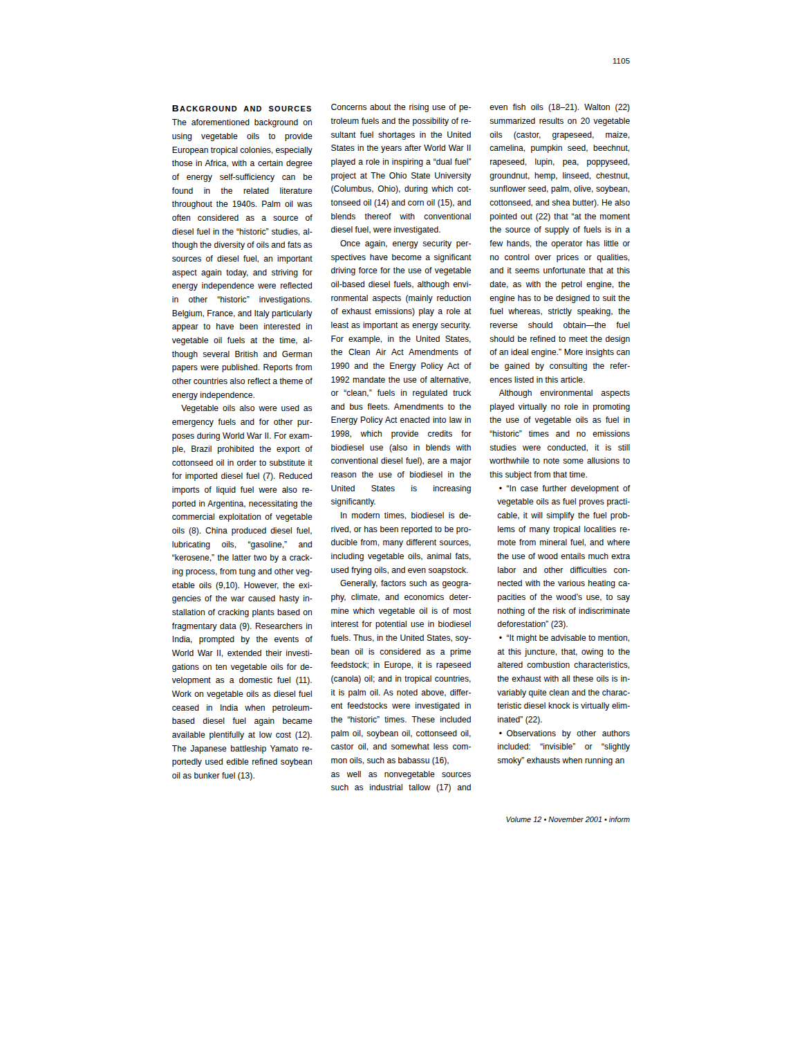1105
BACKGROUND AND SOURCES The aforementioned background on using vegetable oils to provide European tropical colonies, especially those in Africa, with a certain degree of energy self-sufficiency can be found in the related literature throughout the 1940s. Palm oil was often considered as a source of diesel fuel in the “historic” studies, although the diversity of oils and fats as sources of diesel fuel, an important aspect again today, and striving for energy independence were reflected in other “historic” investigations. Belgium, France, and Italy particularly appear to have been interested in vegetable oil fuels at the time, although several British and German papers were published. Reports from other countries also reflect a theme of energy independence.
Vegetable oils also were used as emergency fuels and for other purposes during World War II. For example, Brazil prohibited the export of cottonseed oil in order to substitute it for imported diesel fuel (7). Reduced imports of liquid fuel were also reported in Argentina, necessitating the commercial exploitation of vegetable oils (8). China produced diesel fuel, lubricating oils, “gasoline,” and “kerosene,” the latter two by a cracking process, from tung and other vegetable oils (9,10). However, the exigencies of the war caused hasty installation of cracking plants based on fragmentary data (9). Researchers in India, prompted by the events of World War II, extended their investigations on ten vegetable oils for development as a domestic fuel (11). Work on vegetable oils as diesel fuel ceased in India when petroleum-based diesel fuel again became available plentifully at low cost (12). The Japanese battleship Yamato reportedly used edible refined soybean oil as bunker fuel (13).
Concerns about the rising use of petroleum fuels and the possibility of resultant fuel shortages in the United States in the years after World War II played a role in inspiring a “dual fuel” project at The Ohio State University (Columbus, Ohio), during which cottonseed oil (14) and corn oil (15), and blends thereof with conventional diesel fuel, were investigated.
Once again, energy security perspectives have become a significant driving force for the use of vegetable oil-based diesel fuels, although environmental aspects (mainly reduction of exhaust emissions) play a role at least as important as energy security. For example, in the United States, the Clean Air Act Amendments of 1990 and the Energy Policy Act of 1992 mandate the use of alternative, or “clean,” fuels in regulated truck and bus fleets. Amendments to the Energy Policy Act enacted into law in 1998, which provide credits for biodiesel use (also in blends with conventional diesel fuel), are a major reason the use of biodiesel in the United States is increasing significantly.
In modern times, biodiesel is derived, or has been reported to be producible from, many different sources, including vegetable oils, animal fats, used frying oils, and even soapstock.
Generally, factors such as geography, climate, and economics determine which vegetable oil is of most interest for potential use in biodiesel fuels. Thus, in the United States, soybean oil is considered as a prime feedstock; in Europe, it is rapeseed (canola) oil; and in tropical countries, it is palm oil. As noted above, different feedstocks were investigated in the “historic” times. These included palm oil, soybean oil, cottonseed oil, castor oil, and somewhat less common oils, such as babassu (16),
as well as nonvegetable sources such as industrial tallow (17) and even fish oils (18–21). Walton (22) summarized results on 20 vegetable oils (castor, grapeseed, maize, camelina, pumpkin seed, beechnut, rapeseed, lupin, pea, poppyseed, groundnut, hemp, linseed, chestnut, sunflower seed, palm, olive, soybean, cottonseed, and shea butter). He also pointed out (22) that “at the moment the source of supply of fuels is in a few hands, the operator has little or no control over prices or qualities, and it seems unfortunate that at this date, as with the petrol engine, the engine has to be designed to suit the fuel whereas, strictly speaking, the reverse should obtain—the fuel should be refined to meet the design of an ideal engine.” More insights can be gained by consulting the references listed in this article.
Although environmental aspects played virtually no role in promoting the use of vegetable oils as fuel in “historic” times and no emissions studies were conducted, it is still worthwhile to note some allusions to this subject from that time.
“In case further development of vegetable oils as fuel proves practicable, it will simplify the fuel problems of many tropical localities remote from mineral fuel, and where the use of wood entails much extra labor and other difficulties connected with the various heating capacities of the wood’s use, to say nothing of the risk of indiscriminate deforestation” (23).
“It might be advisable to mention, at this juncture, that, owing to the altered combustion characteristics, the exhaust with all these oils is invariably quite clean and the characteristic diesel knock is virtually eliminated” (22).
Observations by other authors included: “invisible” or “slightly smoky” exhausts when running an
Volume 12 • November 2001 • inform